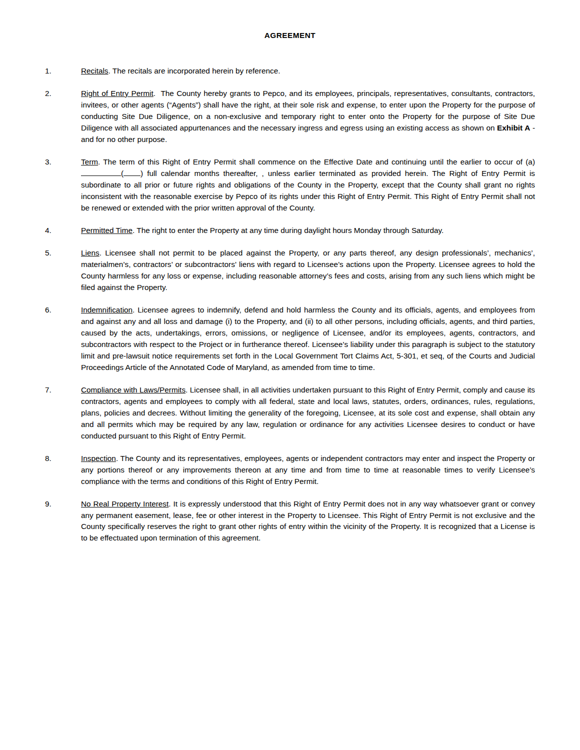AGREEMENT
Recitals. The recitals are incorporated herein by reference.
Right of Entry Permit. The County hereby grants to Pepco, and its employees, principals, representatives, consultants, contractors, invitees, or other agents (“Agents”) shall have the right, at their sole risk and expense, to enter upon the Property for the purpose of conducting Site Due Diligence, on a non-exclusive and temporary right to enter onto the Property for the purpose of Site Due Diligence with all associated appurtenances and the necessary ingress and egress using an existing access as shown on Exhibit A - and for no other purpose.
Term. The term of this Right of Entry Permit shall commence on the Effective Date and continuing until the earlier to occur of (a) ( ) full calendar months thereafter, , unless earlier terminated as provided herein. The Right of Entry Permit is subordinate to all prior or future rights and obligations of the County in the Property, except that the County shall grant no rights inconsistent with the reasonable exercise by Pepco of its rights under this Right of Entry Permit. This Right of Entry Permit shall not be renewed or extended with the prior written approval of the County.
Permitted Time. The right to enter the Property at any time during daylight hours Monday through Saturday.
Liens. Licensee shall not permit to be placed against the Property, or any parts thereof, any design professionals’, mechanics’, materialmen’s, contractors’ or subcontractors’ liens with regard to Licensee’s actions upon the Property. Licensee agrees to hold the County harmless for any loss or expense, including reasonable attorney’s fees and costs, arising from any such liens which might be filed against the Property.
Indemnification. Licensee agrees to indemnify, defend and hold harmless the County and its officials, agents, and employees from and against any and all loss and damage (i) to the Property, and (ii) to all other persons, including officials, agents, and third parties, caused by the acts, undertakings, errors, omissions, or negligence of Licensee, and/or its employees, agents, contractors, and subcontractors with respect to the Project or in furtherance thereof. Licensee’s liability under this paragraph is subject to the statutory limit and pre-lawsuit notice requirements set forth in the Local Government Tort Claims Act, 5-301, et seq, of the Courts and Judicial Proceedings Article of the Annotated Code of Maryland, as amended from time to time.
Compliance with Laws/Permits. Licensee shall, in all activities undertaken pursuant to this Right of Entry Permit, comply and cause its contractors, agents and employees to comply with all federal, state and local laws, statutes, orders, ordinances, rules, regulations, plans, policies and decrees. Without limiting the generality of the foregoing, Licensee, at its sole cost and expense, shall obtain any and all permits which may be required by any law, regulation or ordinance for any activities Licensee desires to conduct or have conducted pursuant to this Right of Entry Permit.
Inspection. The County and its representatives, employees, agents or independent contractors may enter and inspect the Property or any portions thereof or any improvements thereon at any time and from time to time at reasonable times to verify Licensee’s compliance with the terms and conditions of this Right of Entry Permit.
No Real Property Interest. It is expressly understood that this Right of Entry Permit does not in any way whatsoever grant or convey any permanent easement, lease, fee or other interest in the Property to Licensee. This Right of Entry Permit is not exclusive and the County specifically reserves the right to grant other rights of entry within the vicinity of the Property. It is recognized that a License is to be effectuated upon termination of this agreement.